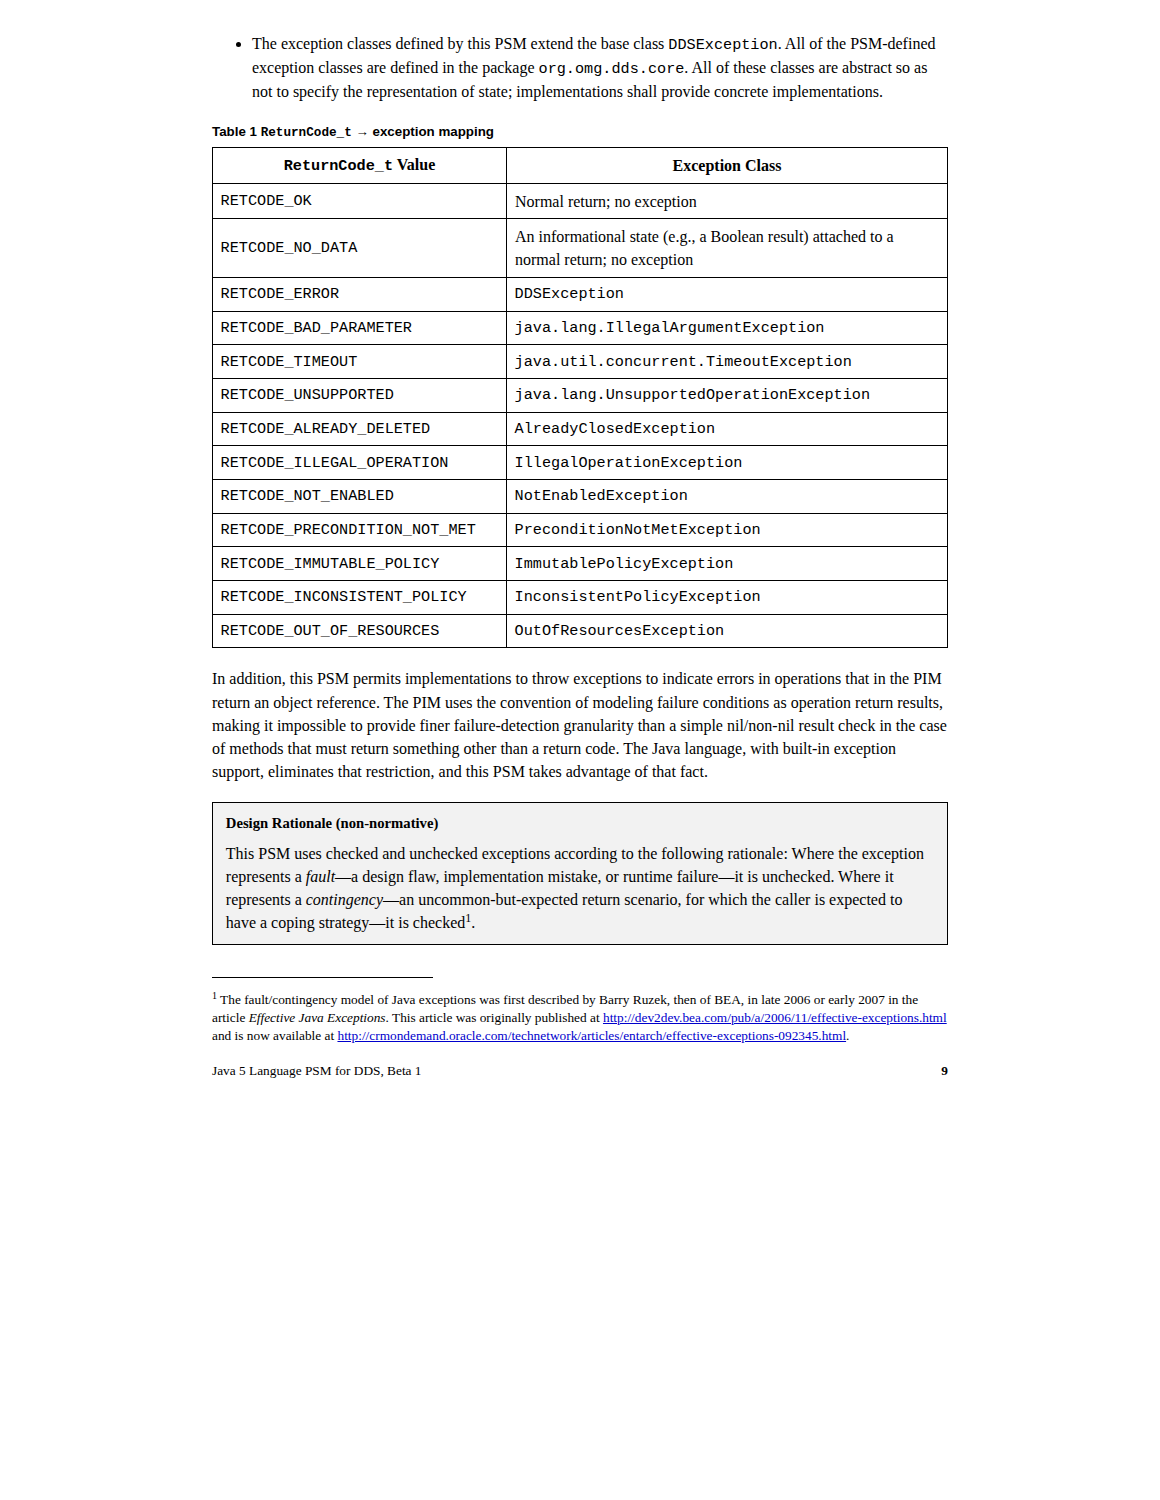The exception classes defined by this PSM extend the base class DDSException. All of the PSM-defined exception classes are defined in the package org.omg.dds.core. All of these classes are abstract so as not to specify the representation of state; implementations shall provide concrete implementations.
Table 1 ReturnCode_t → exception mapping
| ReturnCode_t Value | Exception Class |
| --- | --- |
| RETCODE_OK | Normal return; no exception |
| RETCODE_NO_DATA | An informational state (e.g., a Boolean result) attached to a normal return; no exception |
| RETCODE_ERROR | DDSException |
| RETCODE_BAD_PARAMETER | java.lang.IllegalArgumentException |
| RETCODE_TIMEOUT | java.util.concurrent.TimeoutException |
| RETCODE_UNSUPPORTED | java.lang.UnsupportedOperationException |
| RETCODE_ALREADY_DELETED | AlreadyClosedException |
| RETCODE_ILLEGAL_OPERATION | IllegalOperationException |
| RETCODE_NOT_ENABLED | NotEnabledException |
| RETCODE_PRECONDITION_NOT_MET | PreconditionNotMetException |
| RETCODE_IMMUTABLE_POLICY | ImmutablePolicyException |
| RETCODE_INCONSISTENT_POLICY | InconsistentPolicyException |
| RETCODE_OUT_OF_RESOURCES | OutOfResourcesException |
In addition, this PSM permits implementations to throw exceptions to indicate errors in operations that in the PIM return an object reference. The PIM uses the convention of modeling failure conditions as operation return results, making it impossible to provide finer failure-detection granularity than a simple nil/non-nil result check in the case of methods that must return something other than a return code. The Java language, with built-in exception support, eliminates that restriction, and this PSM takes advantage of that fact.
Design Rationale (non-normative)
This PSM uses checked and unchecked exceptions according to the following rationale: Where the exception represents a fault—a design flaw, implementation mistake, or runtime failure—it is unchecked. Where it represents a contingency—an uncommon-but-expected return scenario, for which the caller is expected to have a coping strategy—it is checked1.
1 The fault/contingency model of Java exceptions was first described by Barry Ruzek, then of BEA, in late 2006 or early 2007 in the article Effective Java Exceptions. This article was originally published at http://dev2dev.bea.com/pub/a/2006/11/effective-exceptions.html and is now available at http://crmondemand.oracle.com/technetwork/articles/entarch/effective-exceptions-092345.html.
Java 5 Language PSM for DDS, Beta 1 9